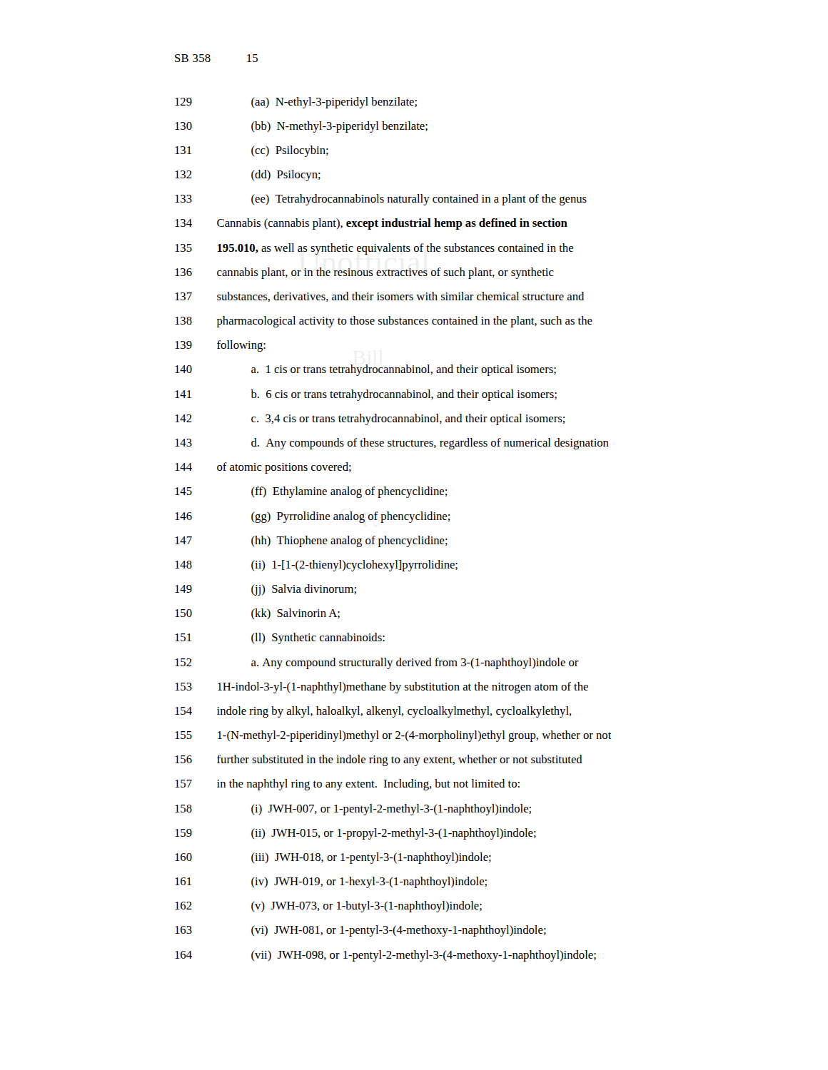SB 358 15
Unofficial
Bill
Copy
| 129 | (aa) N-ethyl-3-piperidyl benzilate; |
| 130 | (bb) N-methyl-3-piperidyl benzilate; |
| 131 | (cc) Psilocybin; |
| 132 | (dd) Psilocyn; |
| 133 | (ee) Tetrahydrocannabinols naturally contained in a plant of the genus |
| 134 | Cannabis (cannabis plant), except industrial hemp as defined in section |
| 135 | 195.010, as well as synthetic equivalents of the substances contained in the |
| 136 | cannabis plant, or in the resinous extractives of such plant, or synthetic |
| 137 | substances, derivatives, and their isomers with similar chemical structure and |
| 138 | pharmacological activity to those substances contained in the plant, such as the |
| 139 | following: |
| 140 | a. 1 cis or trans tetrahydrocannabinol, and their optical isomers; |
| 141 | b. 6 cis or trans tetrahydrocannabinol, and their optical isomers; |
| 142 | c. 3,4 cis or trans tetrahydrocannabinol, and their optical isomers; |
| 143 | d. Any compounds of these structures, regardless of numerical designation |
| 144 | of atomic positions covered; |
| 145 | (ff) Ethylamine analog of phencyclidine; |
| 146 | (gg) Pyrrolidine analog of phencyclidine; |
| 147 | (hh) Thiophene analog of phencyclidine; |
| 148 | (ii) 1-[1-(2-thienyl)cyclohexyl]pyrrolidine; |
| 149 | (jj) Salvia divinorum; |
| 150 | (kk) Salvinorin A; |
| 151 | (ll) Synthetic cannabinoids: |
| 152 | a. Any compound structurally derived from 3-(1-naphthoyl)indole or |
| 153 | 1H-indol-3-yl-(1-naphthyl)methane by substitution at the nitrogen atom of the |
| 154 | indole ring by alkyl, haloalkyl, alkenyl, cycloalkylmethyl, cycloalkylethyl, |
| 155 | 1-(N-methyl-2-piperidinyl)methyl or 2-(4-morpholinyl)ethyl group, whether or not |
| 156 | further substituted in the indole ring to any extent, whether or not substituted |
| 157 | in the naphthyl ring to any extent. Including, but not limited to: |
| 158 | (i) JWH-007, or 1-pentyl-2-methyl-3-(1-naphthoyl)indole; |
| 159 | (ii) JWH-015, or 1-propyl-2-methyl-3-(1-naphthoyl)indole; |
| 160 | (iii) JWH-018, or 1-pentyl-3-(1-naphthoyl)indole; |
| 161 | (iv) JWH-019, or 1-hexyl-3-(1-naphthoyl)indole; |
| 162 | (v) JWH-073, or 1-butyl-3-(1-naphthoyl)indole; |
| 163 | (vi) JWH-081, or 1-pentyl-3-(4-methoxy-1-naphthoyl)indole; |
| 164 | (vii) JWH-098, or 1-pentyl-2-methyl-3-(4-methoxy-1-naphthoyl)indole; |